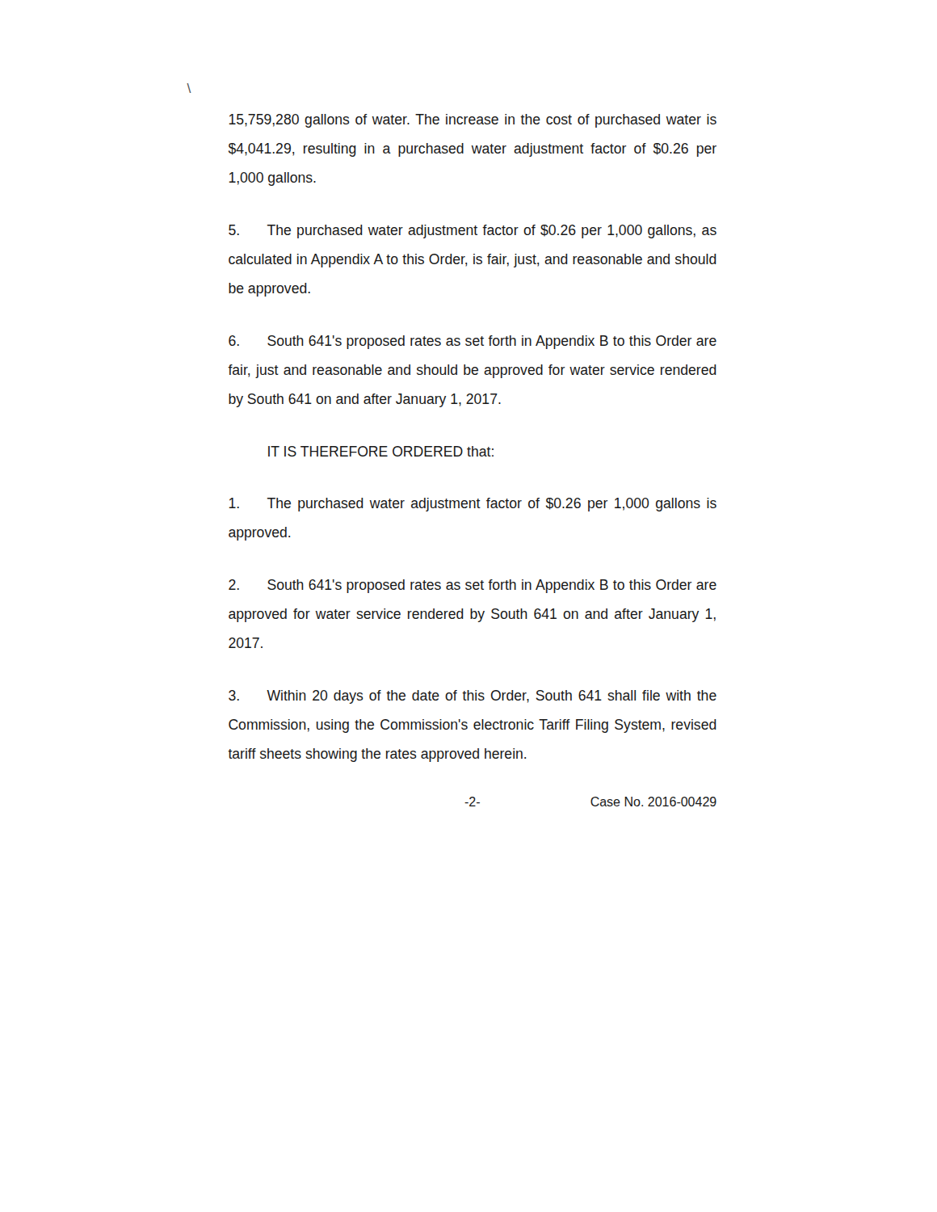\
15,759,280 gallons of water. The increase in the cost of purchased water is $4,041.29, resulting in a purchased water adjustment factor of $0.26 per 1,000 gallons.
5. The purchased water adjustment factor of $0.26 per 1,000 gallons, as calculated in Appendix A to this Order, is fair, just, and reasonable and should be approved.
6. South 641's proposed rates as set forth in Appendix B to this Order are fair, just and reasonable and should be approved for water service rendered by South 641 on and after January 1, 2017.
IT IS THEREFORE ORDERED that:
1. The purchased water adjustment factor of $0.26 per 1,000 gallons is approved.
2. South 641's proposed rates as set forth in Appendix B to this Order are approved for water service rendered by South 641 on and after January 1, 2017.
3. Within 20 days of the date of this Order, South 641 shall file with the Commission, using the Commission's electronic Tariff Filing System, revised tariff sheets showing the rates approved herein.
-2-
Case No. 2016-00429